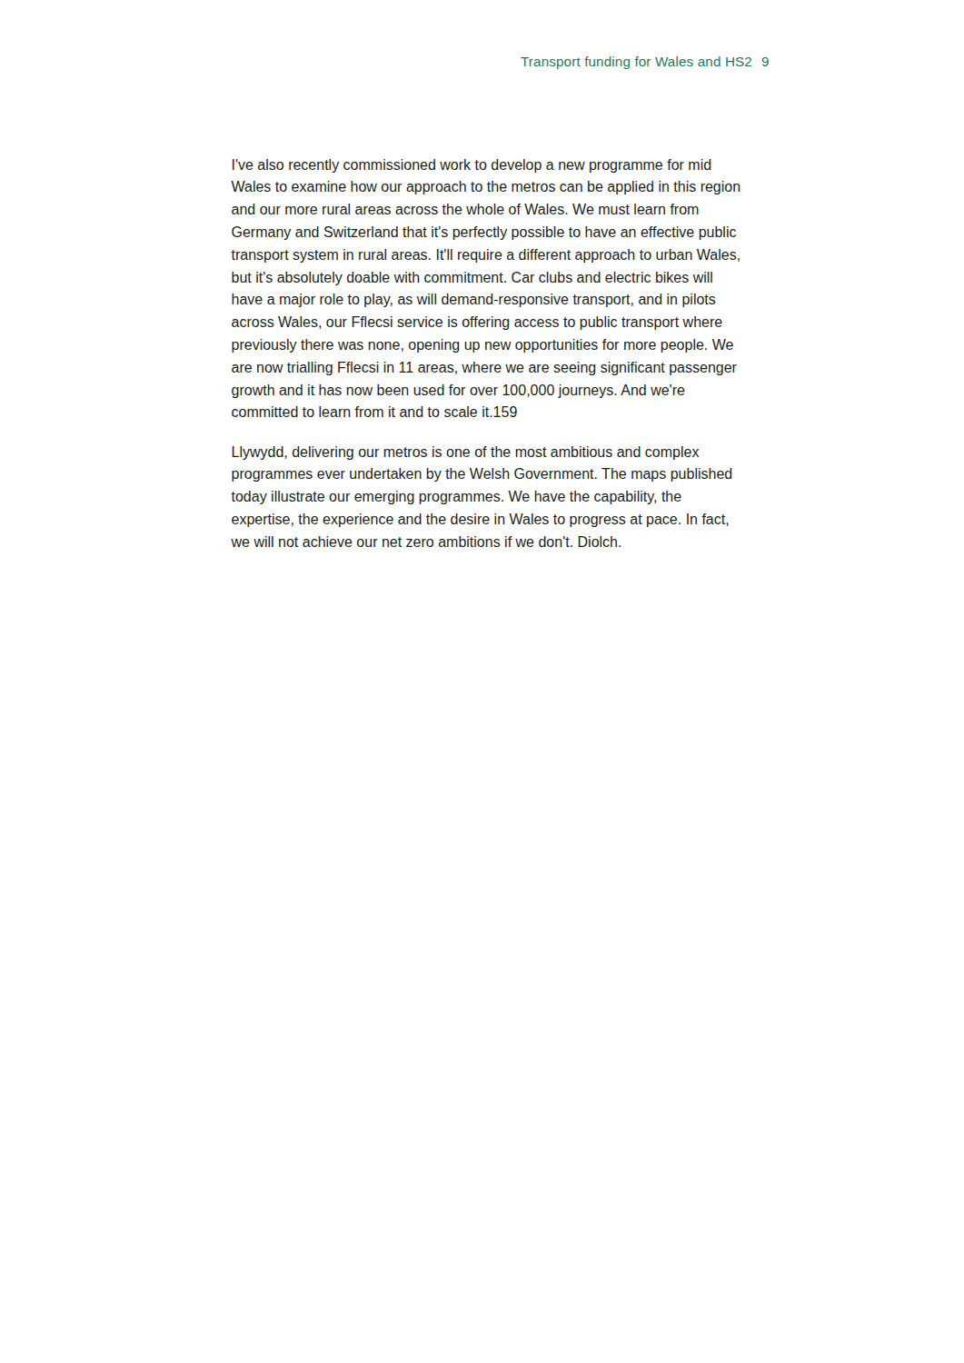Transport funding for Wales and HS29
I've also recently commissioned work to develop a new programme for mid Wales to examine how our approach to the metros can be applied in this region and our more rural areas across the whole of Wales. We must learn from Germany and Switzerland that it's perfectly possible to have an effective public transport system in rural areas. It'll require a different approach to urban Wales, but it's absolutely doable with commitment. Car clubs and electric bikes will have a major role to play, as will demand-responsive transport, and in pilots across Wales, our Fflecsi service is offering access to public transport where previously there was none, opening up new opportunities for more people. We are now trialling Fflecsi in 11 areas, where we are seeing significant passenger growth and it has now been used for over 100,000 journeys. And we're committed to learn from it and to scale it.159
Llywydd, delivering our metros is one of the most ambitious and complex programmes ever undertaken by the Welsh Government. The maps published today illustrate our emerging programmes. We have the capability, the expertise, the experience and the desire in Wales to progress at pace. In fact, we will not achieve our net zero ambitions if we don't. Diolch.